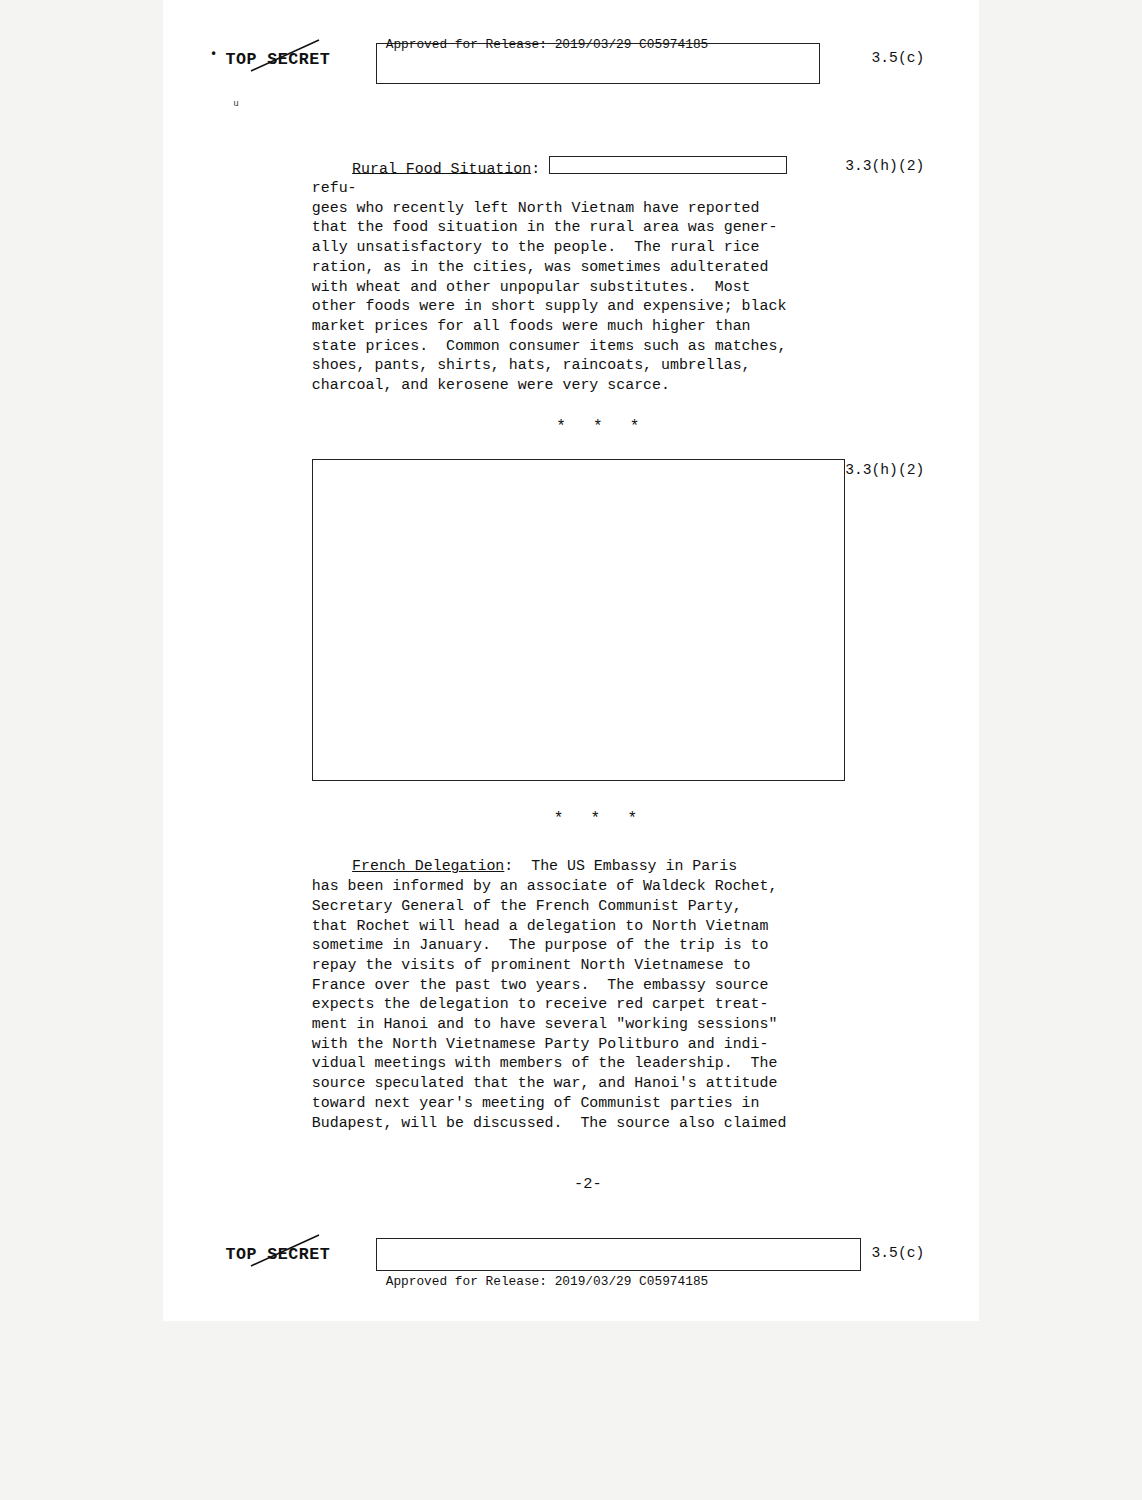•TOP SECRET
Approved for Release: 2019/03/29 C05974185
3.5(c)
ᵤ
3.3(h)(2)
Rural Food Situation: refu- gees who recently left North Vietnam have reported that the food situation in the rural area was gener- ally unsatisfactory to the people. The rural rice ration, as in the cities, was sometimes adulterated with wheat and other unpopular substitutes. Most other foods were in short supply and expensive; black market prices for all foods were much higher than state prices. Common consumer items such as matches, shoes, pants, shirts, hats, raincoats, umbrellas, charcoal, and kerosene were very scarce.
* * *
3.3(h)(2)
* * *
French Delegation: The US Embassy in Paris has been informed by an associate of Waldeck Rochet, Secretary General of the French Communist Party, that Rochet will head a delegation to North Vietnam sometime in January. The purpose of the trip is to repay the visits of prominent North Vietnamese to France over the past two years. The embassy source expects the delegation to receive red carpet treat- ment in Hanoi and to have several "working sessions" with the North Vietnamese Party Politburo and indi- vidual meetings with members of the leadership. The source speculated that the war, and Hanoi's attitude toward next year's meeting of Communist parties in Budapest, will be discussed. The source also claimed
-2-
TOP SECRET
3.5(c)
Approved for Release: 2019/03/29 C05974185